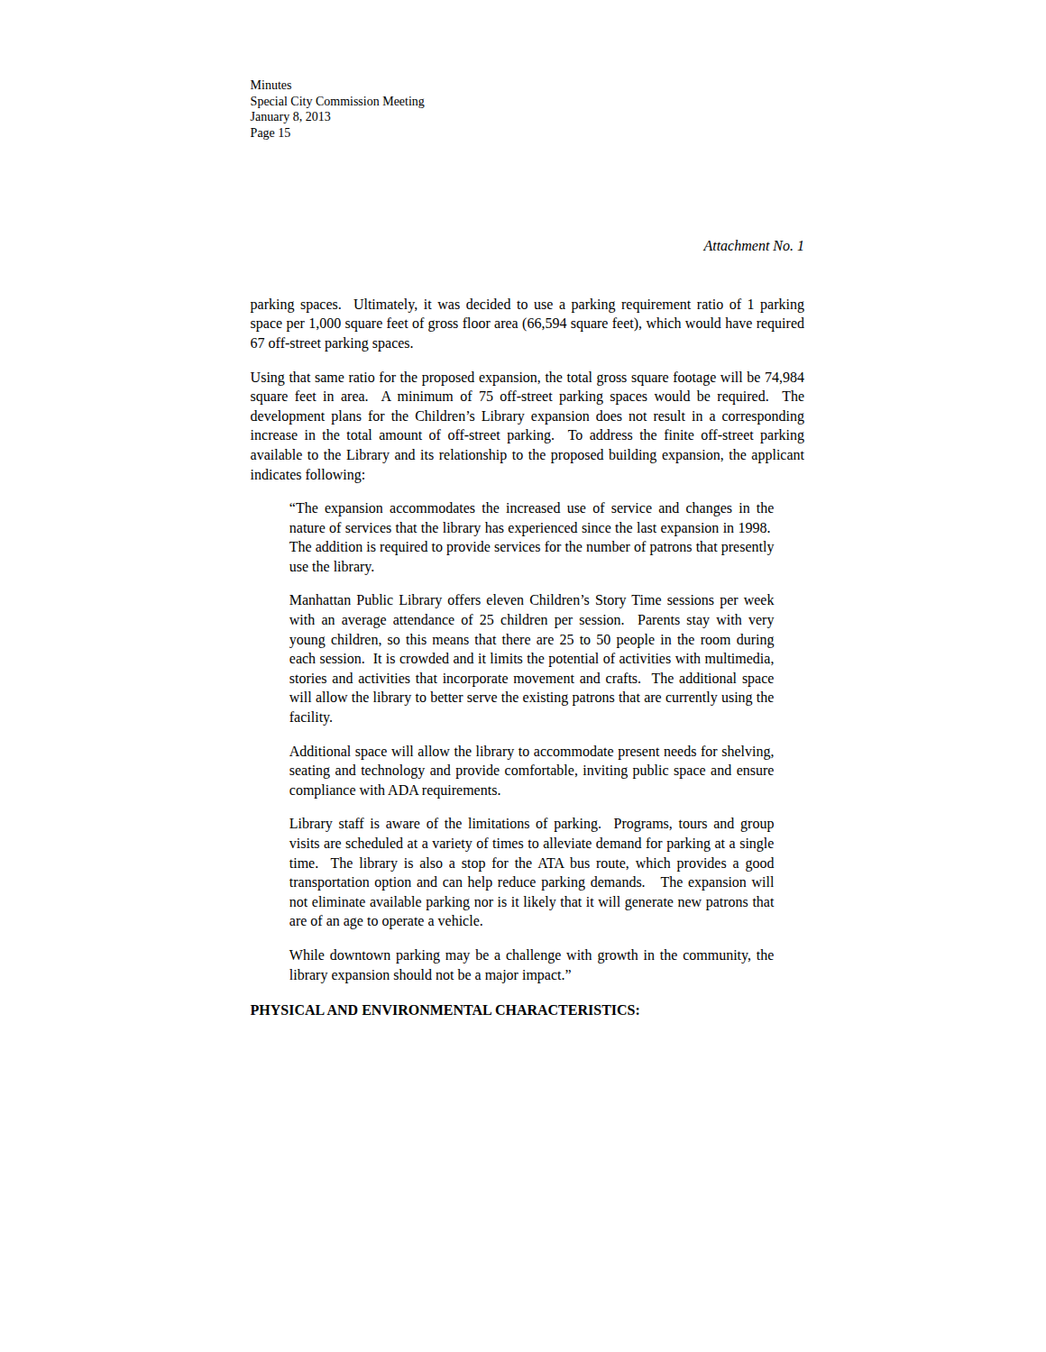Minutes
Special City Commission Meeting
January 8, 2013
Page 15
Attachment No. 1
parking spaces. Ultimately, it was decided to use a parking requirement ratio of 1 parking space per 1,000 square feet of gross floor area (66,594 square feet), which would have required 67 off-street parking spaces.
Using that same ratio for the proposed expansion, the total gross square footage will be 74,984 square feet in area. A minimum of 75 off-street parking spaces would be required. The development plans for the Children’s Library expansion does not result in a corresponding increase in the total amount of off-street parking. To address the finite off-street parking available to the Library and its relationship to the proposed building expansion, the applicant indicates following:
“The expansion accommodates the increased use of service and changes in the nature of services that the library has experienced since the last expansion in 1998. The addition is required to provide services for the number of patrons that presently use the library.
Manhattan Public Library offers eleven Children’s Story Time sessions per week with an average attendance of 25 children per session. Parents stay with very young children, so this means that there are 25 to 50 people in the room during each session. It is crowded and it limits the potential of activities with multimedia, stories and activities that incorporate movement and crafts. The additional space will allow the library to better serve the existing patrons that are currently using the facility.
Additional space will allow the library to accommodate present needs for shelving, seating and technology and provide comfortable, inviting public space and ensure compliance with ADA requirements.
Library staff is aware of the limitations of parking. Programs, tours and group visits are scheduled at a variety of times to alleviate demand for parking at a single time. The library is also a stop for the ATA bus route, which provides a good transportation option and can help reduce parking demands. The expansion will not eliminate available parking nor is it likely that it will generate new patrons that are of an age to operate a vehicle.
While downtown parking may be a challenge with growth in the community, the library expansion should not be a major impact.”
PHYSICAL AND ENVIRONMENTAL CHARACTERISTICS: